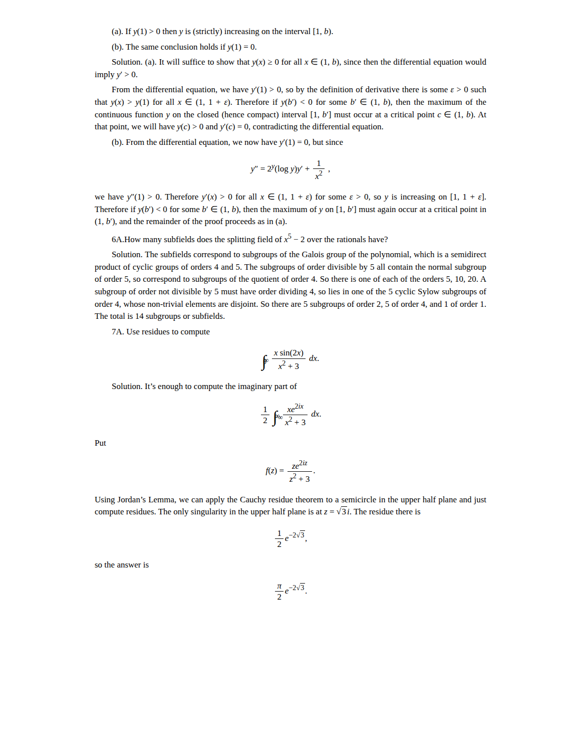(a). If y(1) > 0 then y is (strictly) increasing on the interval [1, b).
(b). The same conclusion holds if y(1) = 0.
Solution. (a). It will suffice to show that y(x) ≥ 0 for all x ∈ (1, b), since then the differential equation would imply y′ > 0.
From the differential equation, we have y′(1) > 0, so by the definition of derivative there is some ε > 0 such that y(x) > y(1) for all x ∈ (1, 1 + ε). Therefore if y(b′) < 0 for some b′ ∈ (1, b), then the maximum of the continuous function y on the closed (hence compact) interval [1, b′] must occur at a critical point c ∈ (1, b). At that point, we will have y(c) > 0 and y′(c) = 0, contradicting the differential equation.
(b). From the differential equation, we now have y′(1) = 0, but since
y″ = 2y(log y)y′ + 1 x2 ,
we have y″(1) > 0. Therefore y′(x) > 0 for all x ∈ (1, 1 + ε) for some ε > 0, so y is increasing on [1, 1 + ε]. Therefore if y(b′) < 0 for some b′ ∈ (1, b), then the maximum of y on [1, b′] must again occur at a critical point in (1, b′), and the remainder of the proof proceeds as in (a).
6A.How many subfields does the splitting field of x5 − 2 over the rationals have?
Solution. The subfields correspond to subgroups of the Galois group of the polynomial, which is a semidirect product of cyclic groups of orders 4 and 5. The subgroups of order divisible by 5 all contain the normal subgroup of order 5, so correspond to subgroups of the quotient of order 4. So there is one of each of the orders 5, 10, 20. A subgroup of order not divisible by 5 must have order dividing 4, so lies in one of the 5 cyclic Sylow subgroups of order 4, whose non-trivial elements are disjoint. So there are 5 subgroups of order 2, 5 of order 4, and 1 of order 1. The total is 14 subgroups or subfields.
7A. Use residues to compute
∫0∞ x sin(2x) x2 + 3 dx.
Solution. It’s enough to compute the imaginary part of
12 ∫−∞∞ xe2ix x2 + 3 dx.
Put
f(z) = ze2iz z2 + 3.
Using Jordan’s Lemma, we can apply the Cauchy residue theorem to a semicircle in the upper half plane and just compute residues. The only singularity in the upper half plane is at z = √3 i. The residue there is
12 e−2√3,
so the answer is
π 2 e−2√3.